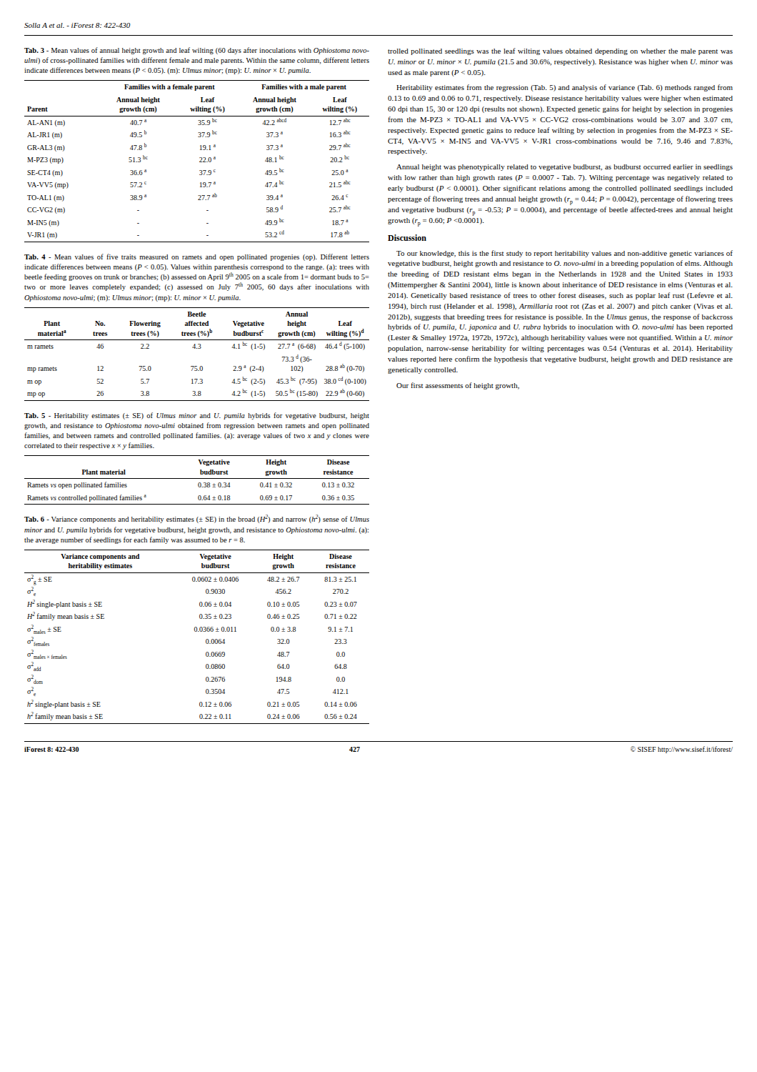Solla A et al. - iForest 8: 422-430
Tab. 3 - Mean values of annual height growth and leaf wilting (60 days after inoculations with Ophiostoma novo-ulmi) of cross-pollinated families with different female and male parents. Within the same column, different letters indicate differences between means (P < 0.05). (m): Ulmus minor; (mp): U. minor × U. pumila.
| | Families with a female parent | Families with a male parent |
| Parent | Annual height growth (cm) | Leaf wilting (%) | Annual height growth (cm) | Leaf wilting (%) |
| AL-AN1 (m) | 40.7 a | 35.9 bc | 42.2 abcd | 12.7 abc |
| AL-JR1 (m) | 49.5 b | 37.9 bc | 37.3 a | 16.3 abc |
| GR-AL3 (m) | 47.8 b | 19.1 a | 37.3 a | 29.7 abc |
| M-PZ3 (mp) | 51.3 bc | 22.0 a | 48.1 bc | 20.2 bc |
| SE-CT4 (m) | 36.6 a | 37.9 c | 49.5 bc | 25.0 a |
| VA-VV5 (mp) | 57.2 c | 19.7 a | 47.4 bc | 21.5 abc |
| TO-AL1 (m) | 38.9 a | 27.7 ab | 39.4 a | 26.4 c |
| CC-VG2 (m) | - | - | 58.9 d | 25.7 abc |
| M-IN5 (m) | - | - | 49.9 bc | 18.7 a |
| V-JR1 (m) | - | - | 53.2 cd | 17.8 ab |
Tab. 4 - Mean values of five traits measured on ramets and open pollinated progenies (op). Different letters indicate differences between means (P < 0.05). Values within parenthesis correspond to the range. (a): trees with beetle feeding grooves on trunk or branches; (b) assessed on April 9th 2005 on a scale from 1= dormant buds to 5= two or more leaves completely expanded; (c) assessed on July 7th 2005, 60 days after inoculations with Ophiostoma novo-ulmi; (m): Ulmus minor; (mp): U. minor × U. pumila.
| Plant material a | No. trees | Flowering trees (%) | Beetle affected trees (%) b | Vegetative budburst c | Annual height growth (cm) | Leaf wilting (%) d |
| m ramets | 46 | 2.2 | 4.3 | 4.1 bc (1-5) | 27.7 a (6-68) | 46.4 d (5-100) |
| mp ramets | 12 | 75.0 | 75.0 | 2.9 a (2-4) | 73.3 d (36-102) | 28.8 ab (0-70) |
| m op | 52 | 5.7 | 17.3 | 4.5 bc (2-5) | 45.3 bc (7-95) | 38.0 cd (0-100) |
| mp op | 26 | 3.8 | 3.8 | 4.2 bc (1-5) | 50.5 bc (15-80) | 22.9 ab (0-60) |
Tab. 5 - Heritability estimates (± SE) of Ulmus minor and U. pumila hybrids for vegetative budburst, height growth, and resistance to Ophiostoma novo-ulmi obtained from regression between ramets and open pollinated families, and between ramets and controlled pollinated families. (a): average values of two x and y clones were correlated to their respective x × y families.
| Plant material | Vegetative budburst | Height growth | Disease resistance |
| Ramets vs open pollinated families | 0.38 ± 0.34 | 0.41 ± 0.32 | 0.13 ± 0.32 |
| Ramets vs controlled pollinated families a | 0.64 ± 0.18 | 0.69 ± 0.17 | 0.36 ± 0.35 |
Tab. 6 - Variance components and heritability estimates (± SE) in the broad (H2) and narrow (h2) sense of Ulmus minor and U. pumila hybrids for vegetative budburst, height growth, and resistance to Ophiostoma novo-ulmi. (a): the average number of seedlings for each family was assumed to be r = 8.
| Variance components and heritability estimates | Vegetative budburst | Height growth | Disease resistance |
| σ 2 g ± SE | 0.0602 ± 0.0406 | 48.2 ± 26.7 | 81.3 ± 25.1 |
| σ 2 e | 0.9030 | 456.2 | 270.2 |
| H 2 single-plant basis ± SE | 0.06 ± 0.04 | 0.10 ± 0.05 | 0.23 ± 0.07 |
| H 2 family mean basis ± SE | 0.35 ± 0.23 | 0.46 ± 0.25 | 0.71 ± 0.22 |
| σ 2 males ± SE | 0.0366 ± 0.011 | 0.0 ± 3.8 | 9.1 ± 7.1 |
| σ 2 females | 0.0064 | 32.0 | 23.3 |
| σ 2 males × females | 0.0669 | 48.7 | 0.0 |
| σ 2 add | 0.0860 | 64.0 | 64.8 |
| σ 2 dom | 0.2676 | 194.8 | 0.0 |
| σ 2 e | 0.3504 | 47.5 | 412.1 |
| h 2 single-plant basis ± SE | 0.12 ± 0.06 | 0.21 ± 0.05 | 0.14 ± 0.06 |
| h 2 family mean basis ± SE | 0.22 ± 0.11 | 0.24 ± 0.06 | 0.56 ± 0.24 |
trolled pollinated seedlings was the leaf wilting values obtained depending on whether the male parent was U. minor or U. minor × U. pumila (21.5 and 30.6%, respectively). Resistance was higher when U. minor was used as male parent (P < 0.05).
Heritability estimates from the regression (Tab. 5) and analysis of variance (Tab. 6) methods ranged from 0.13 to 0.69 and 0.06 to 0.71, respectively. Disease resistance heritability values were higher when estimated 60 dpi than 15, 30 or 120 dpi (results not shown). Expected genetic gains for height by selection in progenies from the M-PZ3 × TO-AL1 and VA-VV5 × CC-VG2 cross-combinations would be 3.07 and 3.07 cm, respectively. Expected genetic gains to reduce leaf wilting by selection in progenies from the M-PZ3 × SE-CT4, VA-VV5 × M-IN5 and VA-VV5 × V-JR1 cross-combinations would be 7.16, 9.46 and 7.83%, respectively.
Annual height was phenotypically related to vegetative budburst, as budburst occurred earlier in seedlings with low rather than high growth rates (P = 0.0007 - Tab. 7). Wilting percentage was negatively related to early budburst (P < 0.0001). Other significant relations among the controlled pollinated seedlings included percentage of flowering trees and annual height growth (rp = 0.44; P = 0.0042), percentage of flowering trees and vegetative budburst (rp = -0.53; P = 0.0004), and percentage of beetle affected-trees and annual height growth (rp = 0.60; P <0.0001).
Discussion
To our knowledge, this is the first study to report heritability values and non-additive genetic variances of vegetative budburst, height growth and resistance to O. novo-ulmi in a breeding population of elms. Although the breeding of DED resistant elms began in the Netherlands in 1928 and the United States in 1933 (Mittempergher & Santini 2004), little is known about inheritance of DED resistance in elms (Venturas et al. 2014). Genetically based resistance of trees to other forest diseases, such as poplar leaf rust (Lefevre et al. 1994), birch rust (Helander et al. 1998), Armillaria root rot (Zas et al. 2007) and pitch canker (Vivas et al. 2012b), suggests that breeding trees for resistance is possible. In the Ulmus genus, the response of backcross hybrids of U. pumila, U. japonica and U. rubra hybrids to inoculation with O. novo-ulmi has been reported (Lester & Smalley 1972a, 1972b, 1972c), although heritability values were not quantified. Within a U. minor population, narrow-sense heritability for wilting percentages was 0.54 (Venturas et al. 2014). Heritability values reported here confirm the hypothesis that vegetative budburst, height growth and DED resistance are genetically controlled.
Our first assessments of height growth,
iForest 8: 422-430
427
© SISEF http://www.sisef.it/iforest/